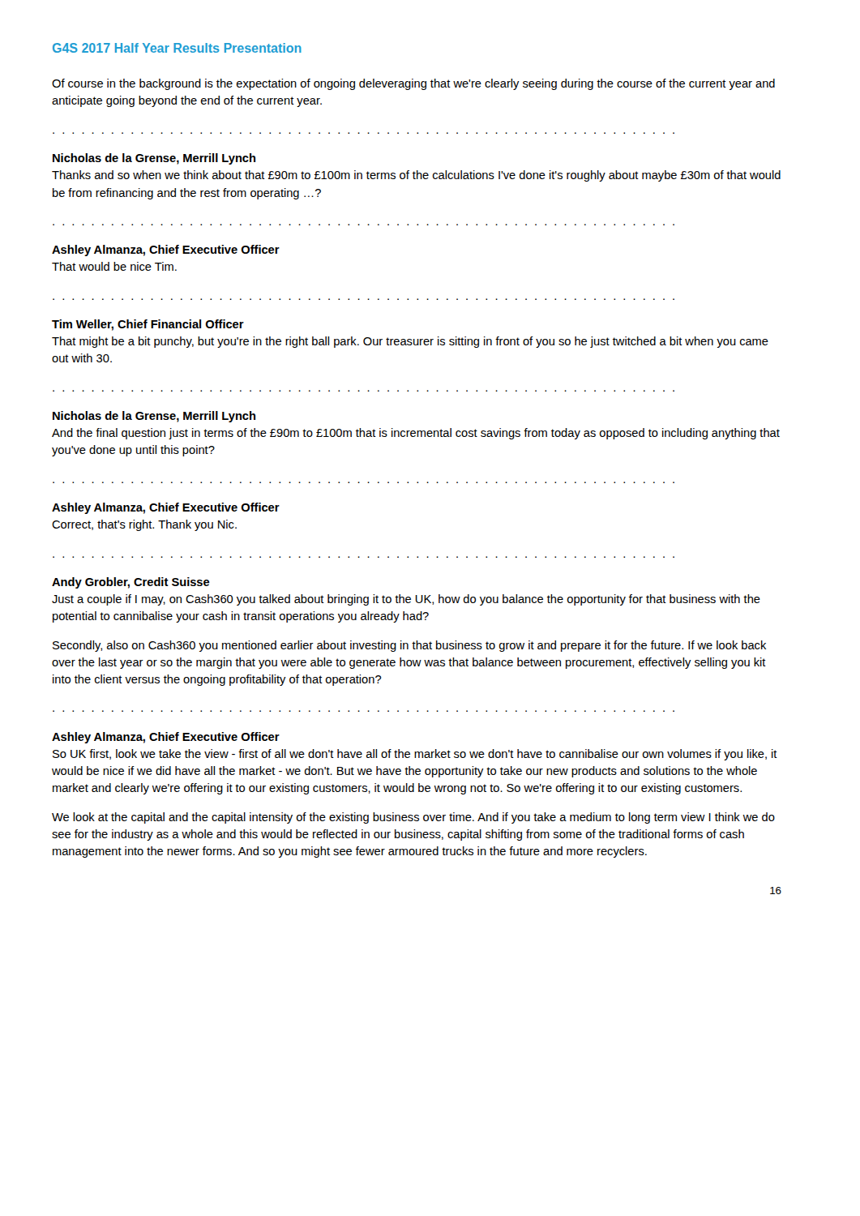G4S 2017 Half Year Results Presentation
Of course in the background is the expectation of ongoing deleveraging that we're clearly seeing during the course of the current year and anticipate going beyond the end of the current year.
. . . . . . . . . . . . . . . . . . . . . . . . . . . . . . . . . . . . . . . . . . . . . . . . . . . . . . . . . . . . . . . .
Nicholas de la Grense, Merrill Lynch
Thanks and so when we think about that £90m to £100m in terms of the calculations I've done it's roughly about maybe £30m of that would be from refinancing and the rest from operating …?
. . . . . . . . . . . . . . . . . . . . . . . . . . . . . . . . . . . . . . . . . . . . . . . . . . . . . . . . . . . . . . . .
Ashley Almanza, Chief Executive Officer
That would be nice Tim.
. . . . . . . . . . . . . . . . . . . . . . . . . . . . . . . . . . . . . . . . . . . . . . . . . . . . . . . . . . . . . . . .
Tim Weller, Chief Financial Officer
That might be a bit punchy, but you're in the right ball park. Our treasurer is sitting in front of you so he just twitched a bit when you came out with 30.
. . . . . . . . . . . . . . . . . . . . . . . . . . . . . . . . . . . . . . . . . . . . . . . . . . . . . . . . . . . . . . . .
Nicholas de la Grense, Merrill Lynch
And the final question just in terms of the £90m to £100m that is incremental cost savings from today as opposed to including anything that you've done up until this point?
. . . . . . . . . . . . . . . . . . . . . . . . . . . . . . . . . . . . . . . . . . . . . . . . . . . . . . . . . . . . . . . .
Ashley Almanza, Chief Executive Officer
Correct, that's right. Thank you Nic.
. . . . . . . . . . . . . . . . . . . . . . . . . . . . . . . . . . . . . . . . . . . . . . . . . . . . . . . . . . . . . . . .
Andy Grobler, Credit Suisse
Just a couple if I may, on Cash360 you talked about bringing it to the UK, how do you balance the opportunity for that business with the potential to cannibalise your cash in transit operations you already had?
Secondly, also on Cash360 you mentioned earlier about investing in that business to grow it and prepare it for the future. If we look back over the last year or so the margin that you were able to generate how was that balance between procurement, effectively selling you kit into the client versus the ongoing profitability of that operation?
. . . . . . . . . . . . . . . . . . . . . . . . . . . . . . . . . . . . . . . . . . . . . . . . . . . . . . . . . . . . . . . .
Ashley Almanza, Chief Executive Officer
So UK first, look we take the view - first of all we don't have all of the market so we don't have to cannibalise our own volumes if you like, it would be nice if we did have all the market - we don't. But we have the opportunity to take our new products and solutions to the whole market and clearly we're offering it to our existing customers, it would be wrong not to. So we're offering it to our existing customers.
We look at the capital and the capital intensity of the existing business over time. And if you take a medium to long term view I think we do see for the industry as a whole and this would be reflected in our business, capital shifting from some of the traditional forms of cash management into the newer forms. And so you might see fewer armoured trucks in the future and more recyclers.
16